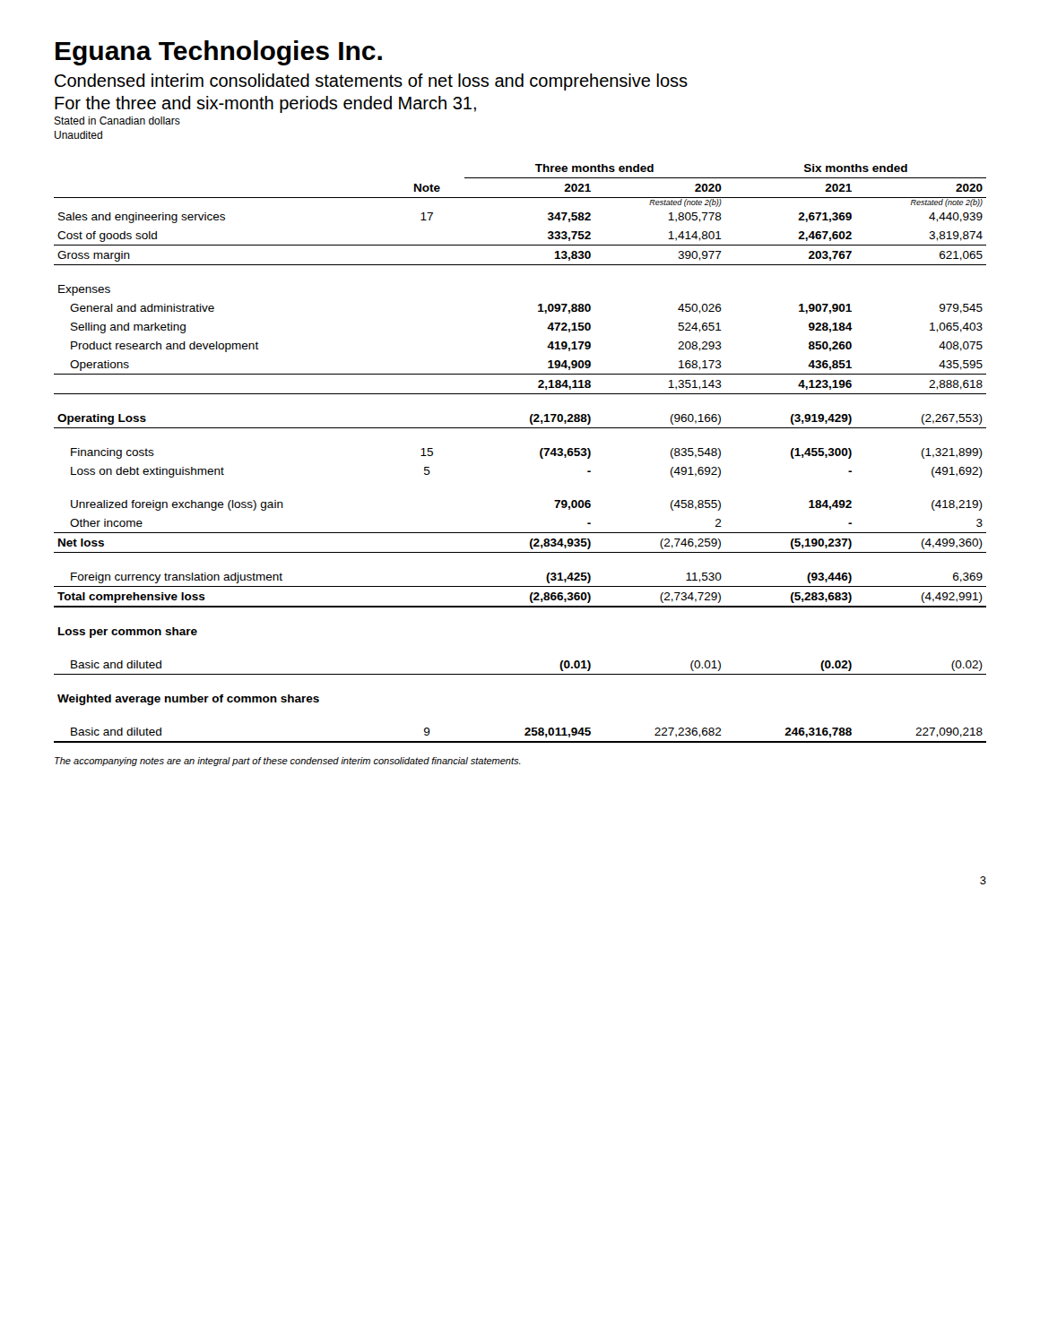Eguana Technologies Inc.
Condensed interim consolidated statements of net loss and comprehensive loss
For the three and six-month periods ended March 31,
Stated in Canadian dollars
Unaudited
| | | Three months ended | Six months ended |
| --- | --- | --- | --- |
| | Note | 2021 | 2020 | 2021 | 2020 |
| | | | Restated (note 2(b)) | | Restated (note 2(b)) |
| Sales and engineering services | 17 | 347,582 | 1,805,778 | 2,671,369 | 4,440,939 |
| Cost of goods sold | | 333,752 | 1,414,801 | 2,467,602 | 3,819,874 |
| Gross margin | | 13,830 | 390,977 | 203,767 | 621,065 |
| Expenses | | | | | |
| General and administrative | | 1,097,880 | 450,026 | 1,907,901 | 979,545 |
| Selling and marketing | | 472,150 | 524,651 | 928,184 | 1,065,403 |
| Product research and development | | 419,179 | 208,293 | 850,260 | 408,075 |
| Operations | | 194,909 | 168,173 | 436,851 | 435,595 |
| | | 2,184,118 | 1,351,143 | 4,123,196 | 2,888,618 |
| Operating Loss | | (2,170,288) | (960,166) | (3,919,429) | (2,267,553) |
| Financing costs | 15 | (743,653) | (835,548) | (1,455,300) | (1,321,899) |
| Loss on debt extinguishment | 5 | - | (491,692) | - | (491,692) |
| Unrealized foreign exchange (loss) gain | | 79,006 | (458,855) | 184,492 | (418,219) |
| Other income | | - | 2 | - | 3 |
| Net loss | | (2,834,935) | (2,746,259) | (5,190,237) | (4,499,360) |
| Foreign currency translation adjustment | | (31,425) | 11,530 | (93,446) | 6,369 |
| Total comprehensive loss | | (2,866,360) | (2,734,729) | (5,283,683) | (4,492,991) |
| Loss per common share | | | | | |
| Basic and diluted | | (0.01) | (0.01) | (0.02) | (0.02) |
| Weighted average number of common shares | | | | | |
| Basic and diluted | 9 | 258,011,945 | 227,236,682 | 246,316,788 | 227,090,218 |
The accompanying notes are an integral part of these condensed interim consolidated financial statements.
3